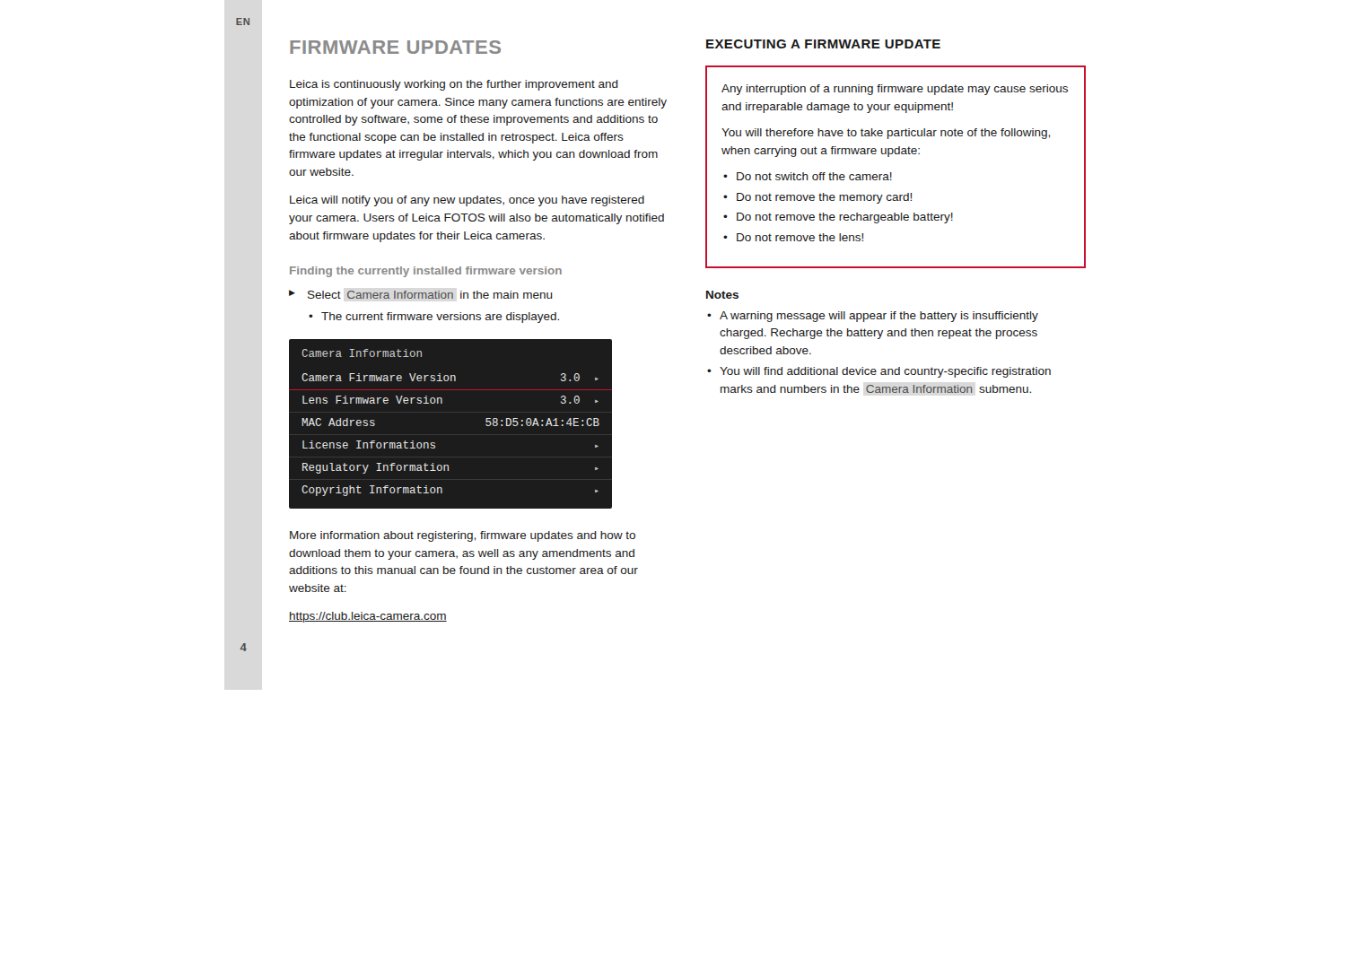EN
4
Firmware Updates
Leica is continuously working on the further improvement and optimization of your camera. Since many camera functions are entirely controlled by software, some of these improvements and additions to the functional scope can be installed in retrospect. Leica offers firmware updates at irregular intervals, which you can download from our website.
Leica will notify you of any new updates, once you have registered your camera. Users of Leica FOTOS will also be automatically notified about firmware updates for their Leica cameras.
Finding the currently installed firmware version
Select Camera Information in the main menu
The current firmware versions are displayed.
Camera Information
Camera Firmware Version 3.0 ▸
Lens Firmware Version 3.0 ▸
MAC Address 58:D5:0A:A1:4E:CB
License Informations ▸
Regulatory Information ▸
Copyright Information ▸
More information about registering, firmware updates and how to download them to your camera, as well as any amendments and additions to this manual can be found in the customer area of our website at:
https://club.leica-camera.com
Executing a Firmware Update
Any interruption of a running firmware update may cause serious and irreparable damage to your equipment!
You will therefore have to take particular note of the following, when carrying out a firmware update:
Do not switch off the camera!
Do not remove the memory card!
Do not remove the rechargeable battery!
Do not remove the lens!
Notes
A warning message will appear if the battery is insufficiently charged. Recharge the battery and then repeat the process described above.
You will find additional device and country-specific registration marks and numbers in the Camera Information submenu.